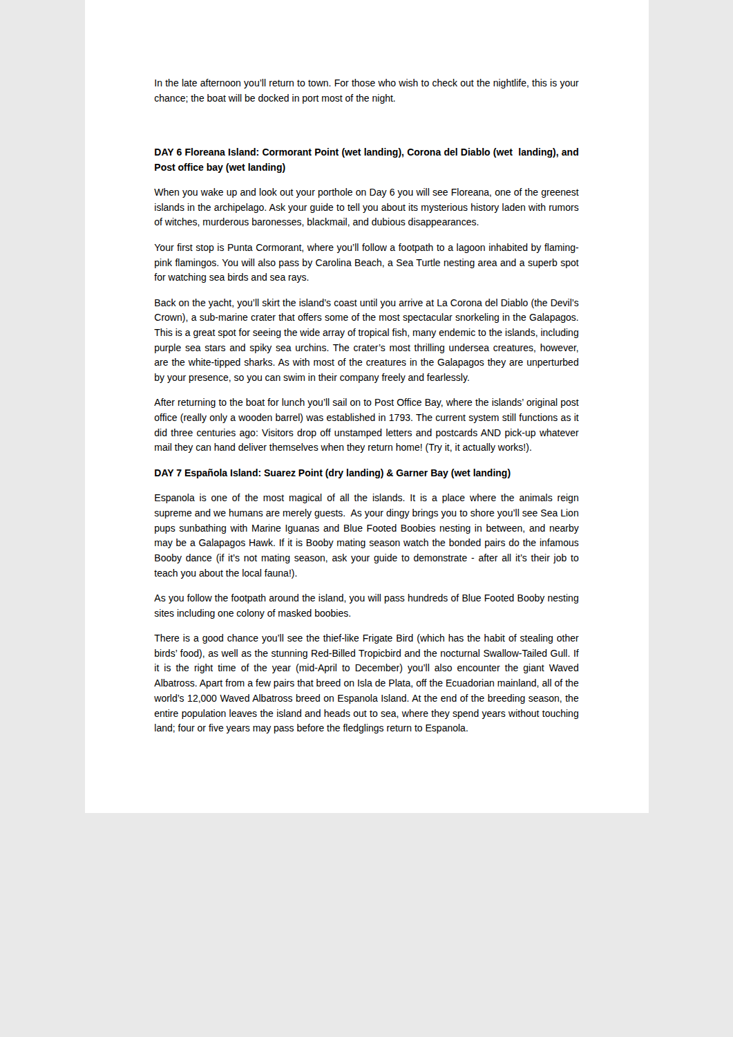In the late afternoon you’ll return to town. For those who wish to check out the nightlife, this is your chance; the boat will be docked in port most of the night.
DAY 6 Floreana Island: Cormorant Point (wet landing), Corona del Diablo (wet landing), and Post office bay (wet landing)
When you wake up and look out your porthole on Day 6 you will see Floreana, one of the greenest islands in the archipelago. Ask your guide to tell you about its mysterious history laden with rumors of witches, murderous baronesses, blackmail, and dubious disappearances.
Your first stop is Punta Cormorant, where you’ll follow a footpath to a lagoon inhabited by flaming-pink flamingos. You will also pass by Carolina Beach, a Sea Turtle nesting area and a superb spot for watching sea birds and sea rays.
Back on the yacht, you’ll skirt the island’s coast until you arrive at La Corona del Diablo (the Devil’s Crown), a sub-marine crater that offers some of the most spectacular snorkeling in the Galapagos. This is a great spot for seeing the wide array of tropical fish, many endemic to the islands, including purple sea stars and spiky sea urchins. The crater’s most thrilling undersea creatures, however, are the white-tipped sharks. As with most of the creatures in the Galapagos they are unperturbed by your presence, so you can swim in their company freely and fearlessly.
After returning to the boat for lunch you’ll sail on to Post Office Bay, where the islands’ original post office (really only a wooden barrel) was established in 1793. The current system still functions as it did three centuries ago: Visitors drop off unstamped letters and postcards AND pick-up whatever mail they can hand deliver themselves when they return home! (Try it, it actually works!).
DAY 7 Española Island: Suarez Point (dry landing) & Garner Bay (wet landing)
Espanola is one of the most magical of all the islands. It is a place where the animals reign supreme and we humans are merely guests. As your dingy brings you to shore you’ll see Sea Lion pups sunbathing with Marine Iguanas and Blue Footed Boobies nesting in between, and nearby may be a Galapagos Hawk. If it is Booby mating season watch the bonded pairs do the infamous Booby dance (if it’s not mating season, ask your guide to demonstrate - after all it’s their job to teach you about the local fauna!).
As you follow the footpath around the island, you will pass hundreds of Blue Footed Booby nesting sites including one colony of masked boobies.
There is a good chance you’ll see the thief-like Frigate Bird (which has the habit of stealing other birds’ food), as well as the stunning Red-Billed Tropicbird and the nocturnal Swallow-Tailed Gull. If it is the right time of the year (mid-April to December) you’ll also encounter the giant Waved Albatross. Apart from a few pairs that breed on Isla de Plata, off the Ecuadorian mainland, all of the world’s 12,000 Waved Albatross breed on Espanola Island. At the end of the breeding season, the entire population leaves the island and heads out to sea, where they spend years without touching land; four or five years may pass before the fledglings return to Espanola.